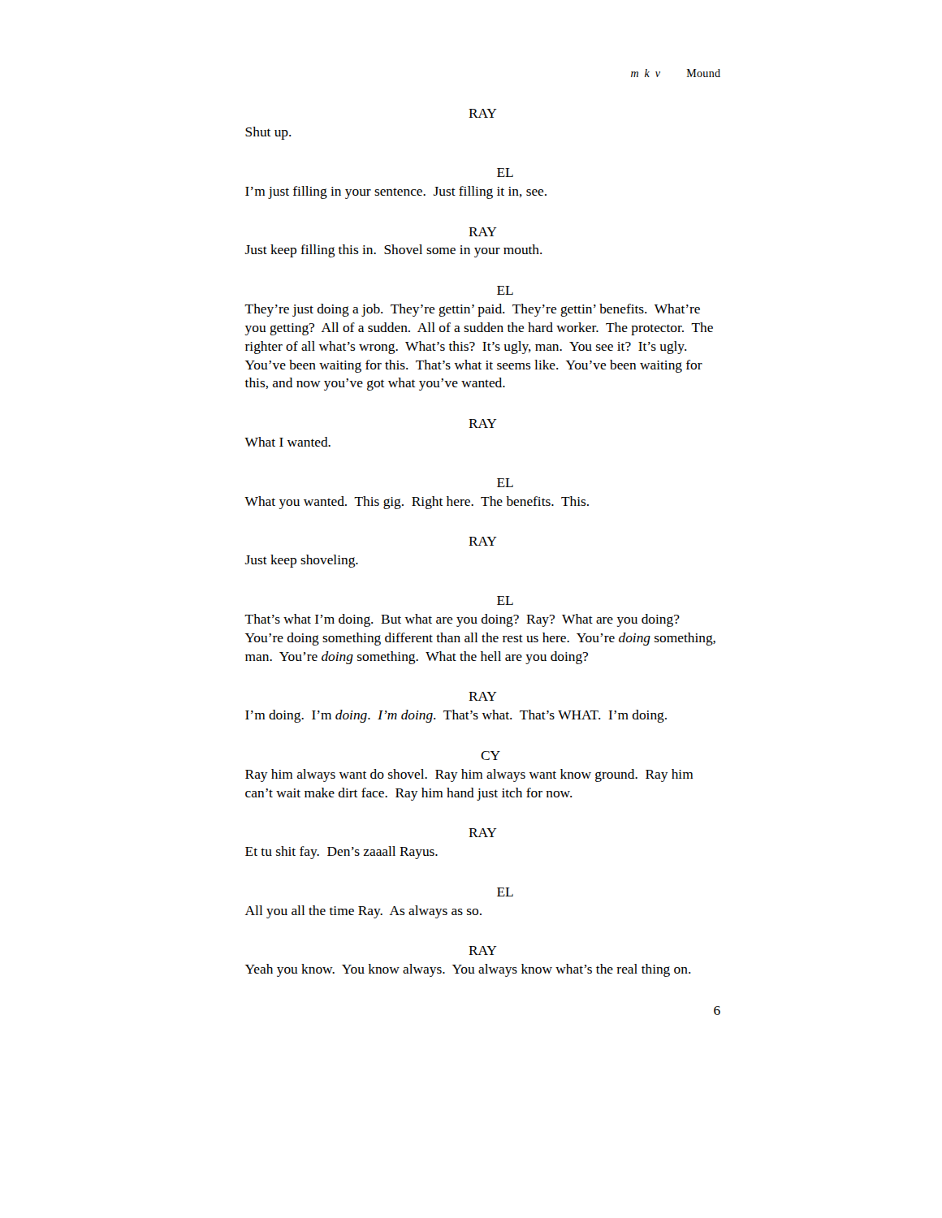m k v Mound
RAY
Shut up.
EL
I’m just filling in your sentence. Just filling it in, see.
RAY
Just keep filling this in. Shovel some in your mouth.
EL
They’re just doing a job. They’re gettin’ paid. They’re gettin’ benefits. What’re you getting? All of a sudden. All of a sudden the hard worker. The protector. The righter of all what’s wrong. What’s this? It’s ugly, man. You see it? It’s ugly. You’ve been waiting for this. That’s what it seems like. You’ve been waiting for this, and now you’ve got what you’ve wanted.
RAY
What I wanted.
EL
What you wanted. This gig. Right here. The benefits. This.
RAY
Just keep shoveling.
EL
That’s what I’m doing. But what are you doing? Ray? What are you doing? You’re doing something different than all the rest us here. You’re doing something, man. You’re doing something. What the hell are you doing?
RAY
I’m doing. I’m doing. I’m doing. That’s what. That’s WHAT. I’m doing.
CY
Ray him always want do shovel. Ray him always want know ground. Ray him can’t wait make dirt face. Ray him hand just itch for now.
RAY
Et tu shit fay. Den’s zaaall Rayus.
EL
All you all the time Ray. As always as so.
RAY
Yeah you know. You know always. You always know what’s the real thing on.
6